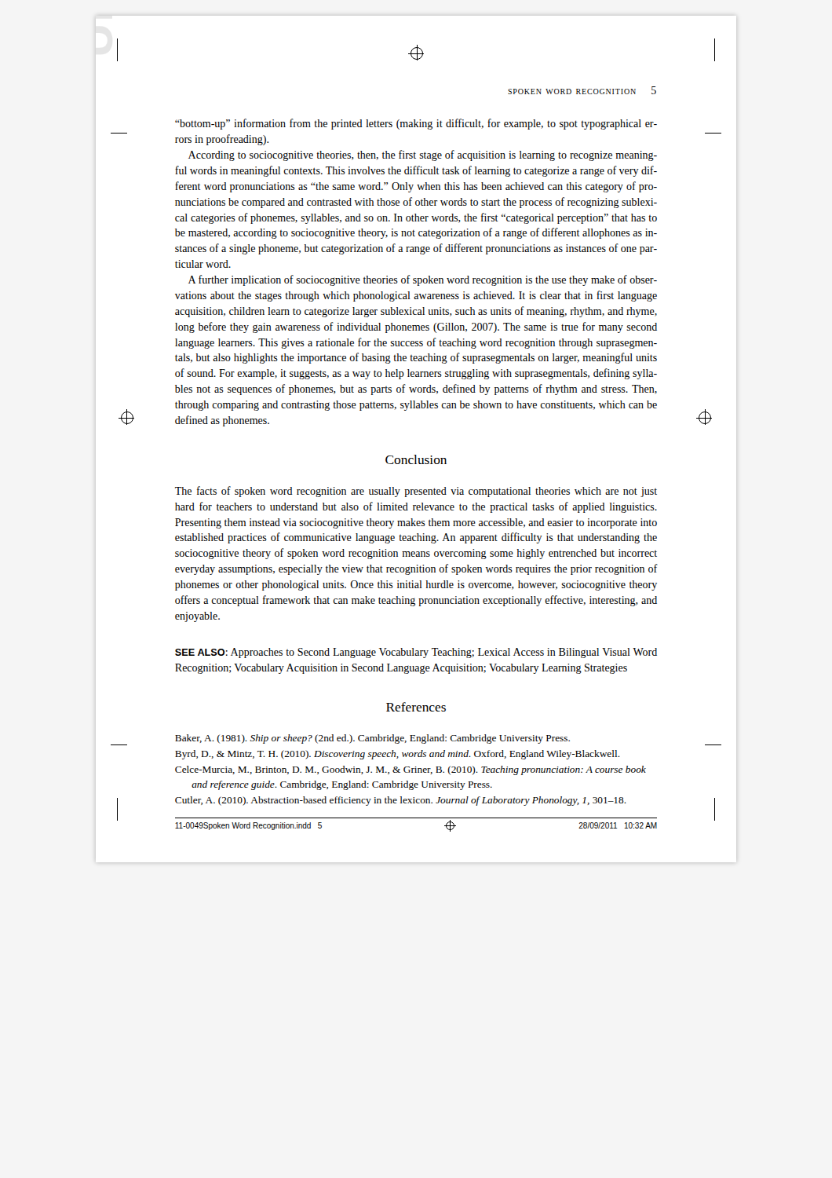UNCORRECTED PROOF UNCORRECTED PROOF
spoken word recognition 5
“bottom-up” information from the printed letters (making it difficult, for example, to spot typographical errors in proofreading).
According to sociocognitive theories, then, the first stage of acquisition is learning to recognize meaningful words in meaningful contexts. This involves the difficult task of learning to categorize a range of very different word pronunciations as “the same word.” Only when this has been achieved can this category of pronunciations be compared and contrasted with those of other words to start the process of recognizing sublexical categories of phonemes, syllables, and so on. In other words, the first “categorical perception” that has to be mastered, according to sociocognitive theory, is not categorization of a range of different allophones as instances of a single phoneme, but categorization of a range of different pronunciations as instances of one particular word.
A further implication of sociocognitive theories of spoken word recognition is the use they make of observations about the stages through which phonological awareness is achieved. It is clear that in first language acquisition, children learn to categorize larger sublexical units, such as units of meaning, rhythm, and rhyme, long before they gain awareness of individual phonemes (Gillon, 2007). The same is true for many second language learners. This gives a rationale for the success of teaching word recognition through suprasegmentals, but also highlights the importance of basing the teaching of suprasegmentals on larger, meaningful units of sound. For example, it suggests, as a way to help learners struggling with suprasegmentals, defining syllables not as sequences of phonemes, but as parts of words, defined by patterns of rhythm and stress. Then, through comparing and contrasting those patterns, syllables can be shown to have constituents, which can be defined as phonemes.
Conclusion
The facts of spoken word recognition are usually presented via computational theories which are not just hard for teachers to understand but also of limited relevance to the practical tasks of applied linguistics. Presenting them instead via sociocognitive theory makes them more accessible, and easier to incorporate into established practices of communicative language teaching. An apparent difficulty is that understanding the sociocognitive theory of spoken word recognition means overcoming some highly entrenched but incorrect everyday assumptions, especially the view that recognition of spoken words requires the prior recognition of phonemes or other phonological units. Once this initial hurdle is overcome, however, sociocognitive theory offers a conceptual framework that can make teaching pronunciation exceptionally effective, interesting, and enjoyable.
SEE ALSO: Approaches to Second Language Vocabulary Teaching; Lexical Access in Bilingual Visual Word Recognition; Vocabulary Acquisition in Second Language Acquisition; Vocabulary Learning Strategies
References
Baker, A. (1981). Ship or sheep? (2nd ed.). Cambridge, England: Cambridge University Press.
Byrd, D., & Mintz, T. H. (2010). Discovering speech, words and mind. Oxford, England Wiley-Blackwell.
Celce-Murcia, M., Brinton, D. M., Goodwin, J. M., & Griner, B. (2010). Teaching pronunciation: A course book and reference guide. Cambridge, England: Cambridge University Press.
Cutler, A. (2010). Abstraction-based efficiency in the lexicon. Journal of Laboratory Phonology, 1, 301–18.
11-0049Spoken Word Recognition.indd 5
28/09/2011 10:32 AM